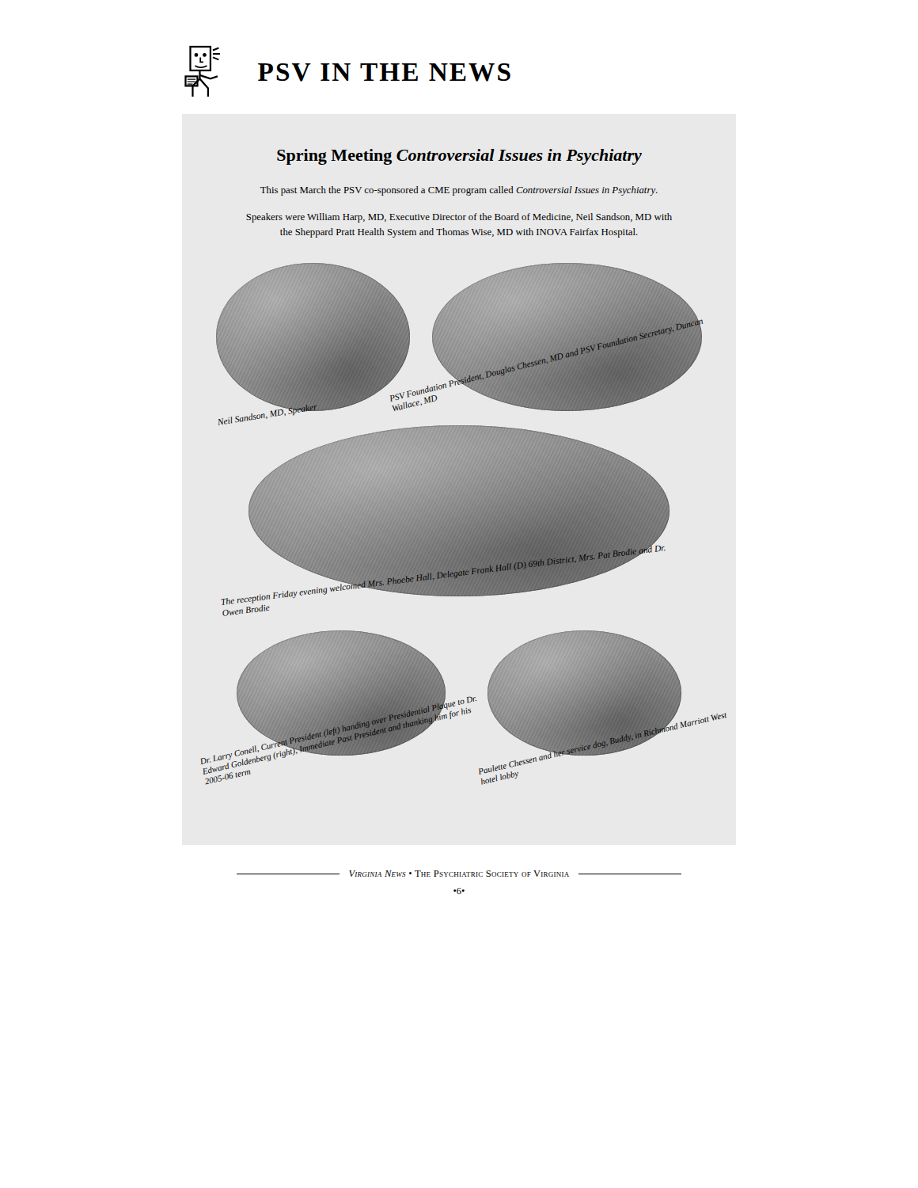Newsreader icon
PSV IN THE NEWS
Spring Meeting Controversial Issues in Psychiatry
This past March the PSV co-sponsored a CME program called Controversial Issues in Psychiatry.
Speakers were William Harp, MD, Executive Director of the Board of Medicine, Neil Sandson, MD with the Sheppard Pratt Health System and Thomas Wise, MD with INOVA Fairfax Hospital.
Neil Sandson, MD, Speaker
PSV Foundation President, Douglas Chessen, MD and PSV Foundation Secretary, Duncan Wallace, MD
The reception Friday evening welcomed Mrs. Phoebe Hall, Delegate Frank Hall (D) 69th District, Mrs. Pat Brodie and Dr. Owen Brodie
Dr. Larry Conell, Current President (left) handing over Presidential Plaque to Dr. Edward Goldenberg (right), Immediate Past President and thanking him for his 2005-06 term
Paulette Chessen and her service dog, Buddy, in Richmond Marriott West hotel lobby
Virginia News • The Psychiatric Society of Virginia
•6•